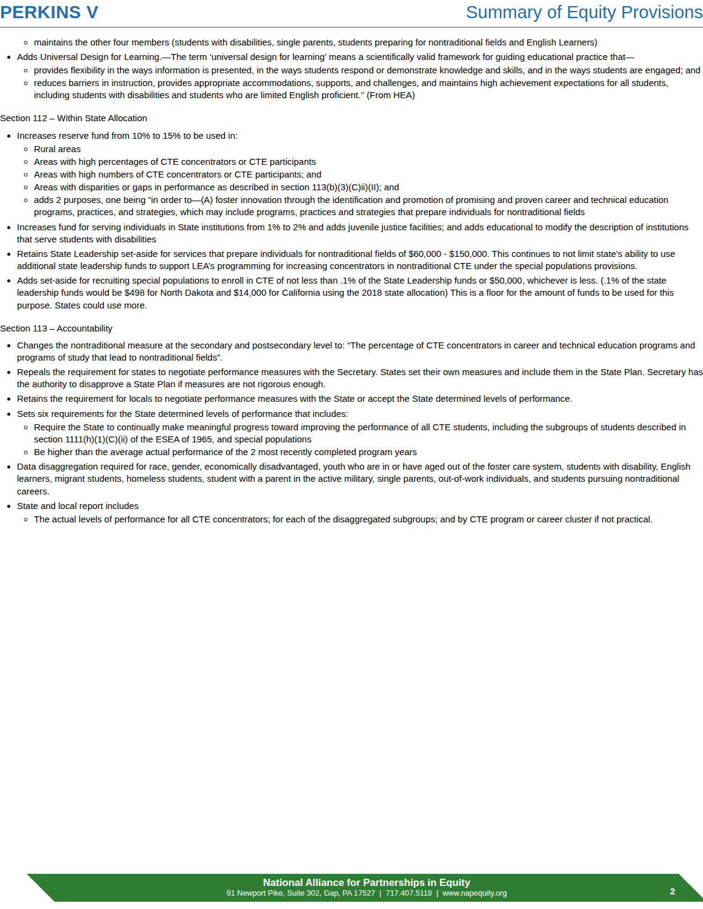PERKINS V
Summary of Equity Provisions
maintains the other four members (students with disabilities, single parents, students preparing for nontraditional fields and English Learners)
Adds Universal Design for Learning.—The term ‘universal design for learning’ means a scientifically valid framework for guiding educational practice that—
provides flexibility in the ways information is presented, in the ways students respond or demonstrate knowledge and skills, and in the ways students are engaged; and
reduces barriers in instruction, provides appropriate accommodations, supports, and challenges, and maintains high achievement expectations for all students, including students with disabilities and students who are limited English proficient.’’ (From HEA)
Section 112 – Within State Allocation
Increases reserve fund from 10% to 15% to be used in:
Rural areas
Areas with high percentages of CTE concentrators or CTE participants
Areas with high numbers of CTE concentrators or CTE participants; and
Areas with disparities or gaps in performance as described in section 113(b)(3)(C)ii)(II); and
adds 2 purposes, one being “in order to—(A) foster innovation through the identification and promotion of promising and proven career and technical education programs, practices, and strategies, which may include programs, practices and strategies that prepare individuals for nontraditional fields
Increases fund for serving individuals in State institutions from 1% to 2% and adds juvenile justice facilities; and adds educational to modify the description of institutions that serve students with disabilities
Retains State Leadership set-aside for services that prepare individuals for nontraditional fields of $60,000 - $150,000. This continues to not limit state’s ability to use additional state leadership funds to support LEA’s programming for increasing concentrators in nontraditional CTE under the special populations provisions.
Adds set-aside for recruiting special populations to enroll in CTE of not less than .1% of the State Leadership funds or $50,000, whichever is less. (.1% of the state leadership funds would be $498 for North Dakota and $14,000 for California using the 2018 state allocation) This is a floor for the amount of funds to be used for this purpose. States could use more.
Section 113 – Accountability
Changes the nontraditional measure at the secondary and postsecondary level to: “The percentage of CTE concentrators in career and technical education programs and programs of study that lead to nontraditional fields”.
Repeals the requirement for states to negotiate performance measures with the Secretary. States set their own measures and include them in the State Plan. Secretary has the authority to disapprove a State Plan if measures are not rigorous enough.
Retains the requirement for locals to negotiate performance measures with the State or accept the State determined levels of performance.
Sets six requirements for the State determined levels of performance that includes:
Require the State to continually make meaningful progress toward improving the performance of all CTE students, including the subgroups of students described in section 1111(h)(1)(C)(ii) of the ESEA of 1965, and special populations
Be higher than the average actual performance of the 2 most recently completed program years
Data disaggregation required for race, gender, economically disadvantaged, youth who are in or have aged out of the foster care system, students with disability, English learners, migrant students, homeless students, student with a parent in the active military, single parents, out-of-work individuals, and students pursuing nontraditional careers.
State and local report includes
The actual levels of performance for all CTE concentrators; for each of the disaggregated subgroups; and by CTE program or career cluster if not practical.
National Alliance for Partnerships in Equity
91 Newport Pike, Suite 302, Gap, PA 17527 | 717.407.5118 | www.napequity.org
2